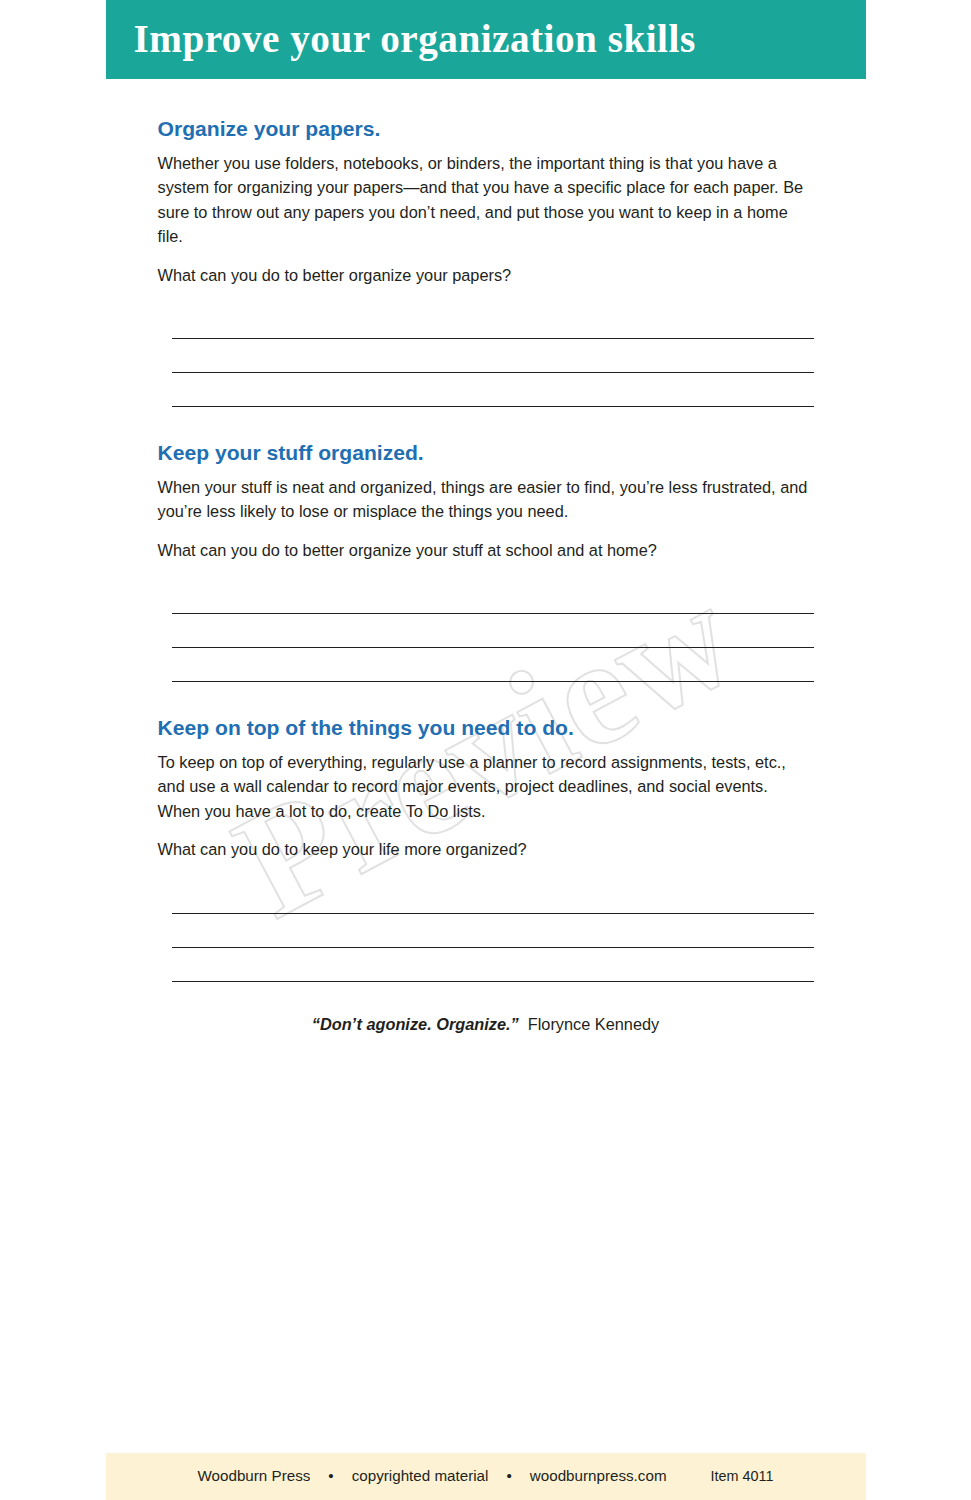Improve your organization skills
Preview
Organize your papers.
Whether you use folders, notebooks, or binders, the important thing is that you have a system for organizing your papers—and that you have a specific place for each paper. Be sure to throw out any papers you don’t need, and put those you want to keep in a home file.
What can you do to better organize your papers?
Keep your stuff organized.
When your stuff is neat and organized, things are easier to find, you’re less frustrated, and you’re less likely to lose or misplace the things you need.
What can you do to better organize your stuff at school and at home?
Keep on top of the things you need to do.
To keep on top of everything, regularly use a planner to record assignments, tests, etc., and use a wall calendar to record major events, project deadlines, and social events. When you have a lot to do, create To Do lists.
What can you do to keep your life more organized?
“Don’t agonize. Organize.” Florynce Kennedy
Woodburn Press • copyrighted material • woodburnpress.com Item 4011